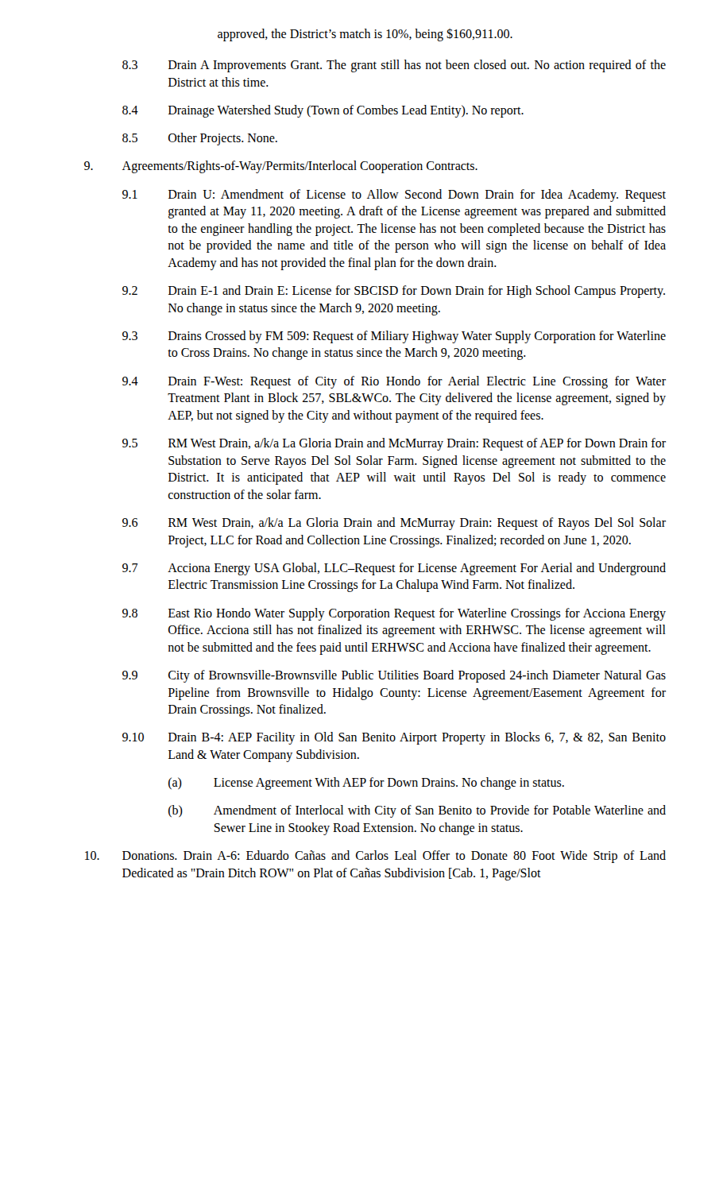approved, the District’s match is 10%, being $160,911.00.
8.3
Drain A Improvements Grant. The grant still has not been closed out. No action required of the District at this time.
8.4
Drainage Watershed Study (Town of Combes Lead Entity). No report.
8.5
Other Projects. None.
9.
Agreements/Rights-of-Way/Permits/Interlocal Cooperation Contracts.
9.1
Drain U: Amendment of License to Allow Second Down Drain for Idea Academy. Request granted at May 11, 2020 meeting. A draft of the License agreement was prepared and submitted to the engineer handling the project. The license has not been completed because the District has not be provided the name and title of the person who will sign the license on behalf of Idea Academy and has not provided the final plan for the down drain.
9.2
Drain E-1 and Drain E: License for SBCISD for Down Drain for High School Campus Property. No change in status since the March 9, 2020 meeting.
9.3
Drains Crossed by FM 509: Request of Miliary Highway Water Supply Corporation for Waterline to Cross Drains. No change in status since the March 9, 2020 meeting.
9.4
Drain F-West: Request of City of Rio Hondo for Aerial Electric Line Crossing for Water Treatment Plant in Block 257, SBL&WCo. The City delivered the license agreement, signed by AEP, but not signed by the City and without payment of the required fees.
9.5
RM West Drain, a/k/a La Gloria Drain and McMurray Drain: Request of AEP for Down Drain for Substation to Serve Rayos Del Sol Solar Farm. Signed license agreement not submitted to the District. It is anticipated that AEP will wait until Rayos Del Sol is ready to commence construction of the solar farm.
9.6
RM West Drain, a/k/a La Gloria Drain and McMurray Drain: Request of Rayos Del Sol Solar Project, LLC for Road and Collection Line Crossings. Finalized; recorded on June 1, 2020.
9.7
Acciona Energy USA Global, LLC–Request for License Agreement For Aerial and Underground Electric Transmission Line Crossings for La Chalupa Wind Farm. Not finalized.
9.8
East Rio Hondo Water Supply Corporation Request for Waterline Crossings for Acciona Energy Office. Acciona still has not finalized its agreement with ERHWSC. The license agreement will not be submitted and the fees paid until ERHWSC and Acciona have finalized their agreement.
9.9
City of Brownsville-Brownsville Public Utilities Board Proposed 24-inch Diameter Natural Gas Pipeline from Brownsville to Hidalgo County: License Agreement/Easement Agreement for Drain Crossings. Not finalized.
9.10
Drain B-4: AEP Facility in Old San Benito Airport Property in Blocks 6, 7, & 82, San Benito Land & Water Company Subdivision.
(a)
License Agreement With AEP for Down Drains. No change in status.
(b)
Amendment of Interlocal with City of San Benito to Provide for Potable Waterline and Sewer Line in Stookey Road Extension. No change in status.
10.
Donations. Drain A-6: Eduardo Cañas and Carlos Leal Offer to Donate 80 Foot Wide Strip of Land Dedicated as "Drain Ditch ROW" on Plat of Cañas Subdivision [Cab. 1, Page/Slot